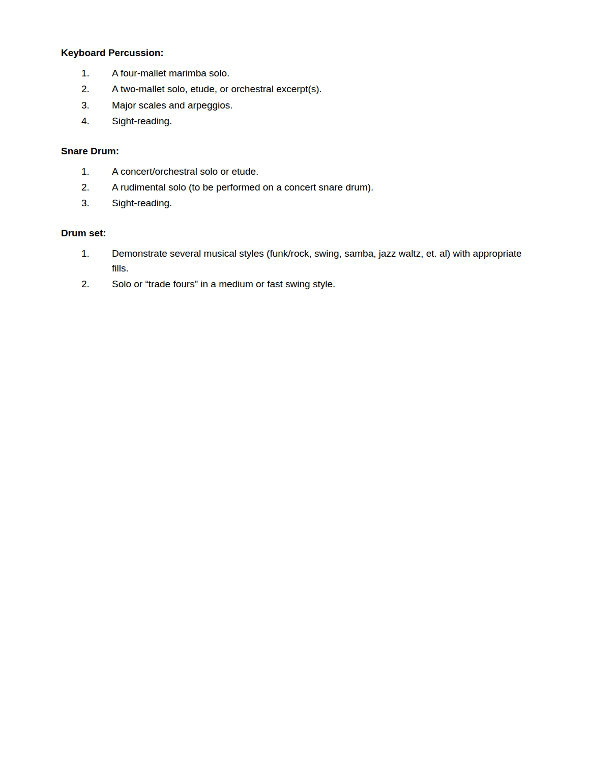Keyboard Percussion:
A four-mallet marimba solo.
A two-mallet solo, etude, or orchestral excerpt(s).
Major scales and arpeggios.
Sight-reading.
Snare Drum:
A concert/orchestral solo or etude.
A rudimental solo (to be performed on a concert snare drum).
Sight-reading.
Drum set:
Demonstrate several musical styles (funk/rock, swing, samba, jazz waltz, et. al) with appropriate fills.
Solo or “trade fours” in a medium or fast swing style.